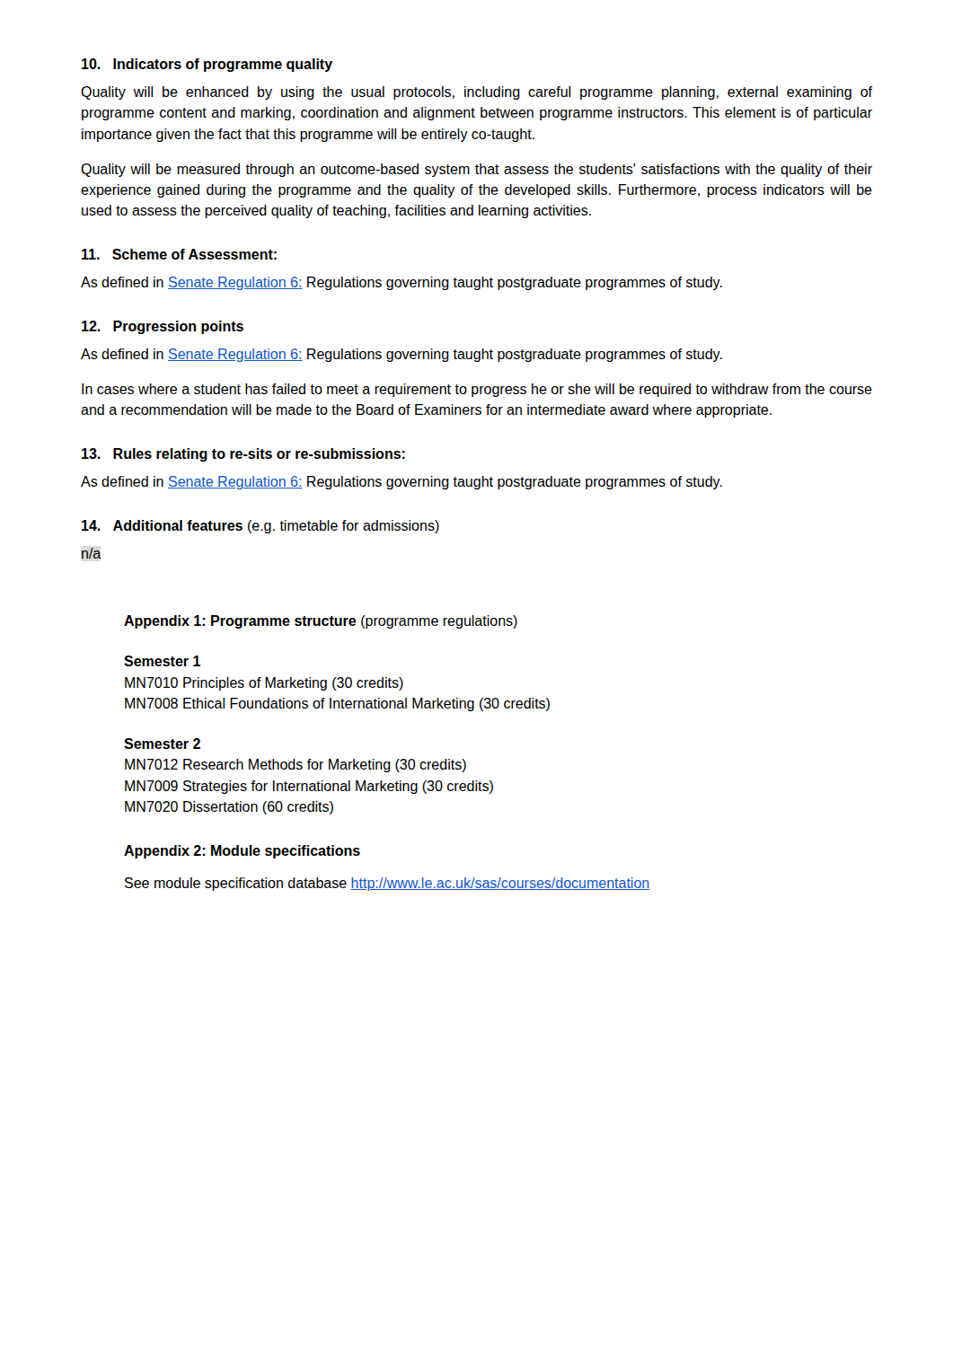10. Indicators of programme quality
Quality will be enhanced by using the usual protocols, including careful programme planning, external examining of programme content and marking, coordination and alignment between programme instructors. This element is of particular importance given the fact that this programme will be entirely co-taught.
Quality will be measured through an outcome-based system that assess the students' satisfactions with the quality of their experience gained during the programme and the quality of the developed skills. Furthermore, process indicators will be used to assess the perceived quality of teaching, facilities and learning activities.
11. Scheme of Assessment:
As defined in Senate Regulation 6: Regulations governing taught postgraduate programmes of study.
12. Progression points
As defined in Senate Regulation 6: Regulations governing taught postgraduate programmes of study.
In cases where a student has failed to meet a requirement to progress he or she will be required to withdraw from the course and a recommendation will be made to the Board of Examiners for an intermediate award where appropriate.
13. Rules relating to re-sits or re-submissions:
As defined in Senate Regulation 6: Regulations governing taught postgraduate programmes of study.
14. Additional features (e.g. timetable for admissions)
n/a
Appendix 1: Programme structure (programme regulations)
Semester 1
MN7010 Principles of Marketing (30 credits)
MN7008 Ethical Foundations of International Marketing (30 credits)
Semester 2
MN7012 Research Methods for Marketing (30 credits)
MN7009 Strategies for International Marketing (30 credits)
MN7020 Dissertation (60 credits)
Appendix 2: Module specifications
See module specification database http://www.le.ac.uk/sas/courses/documentation